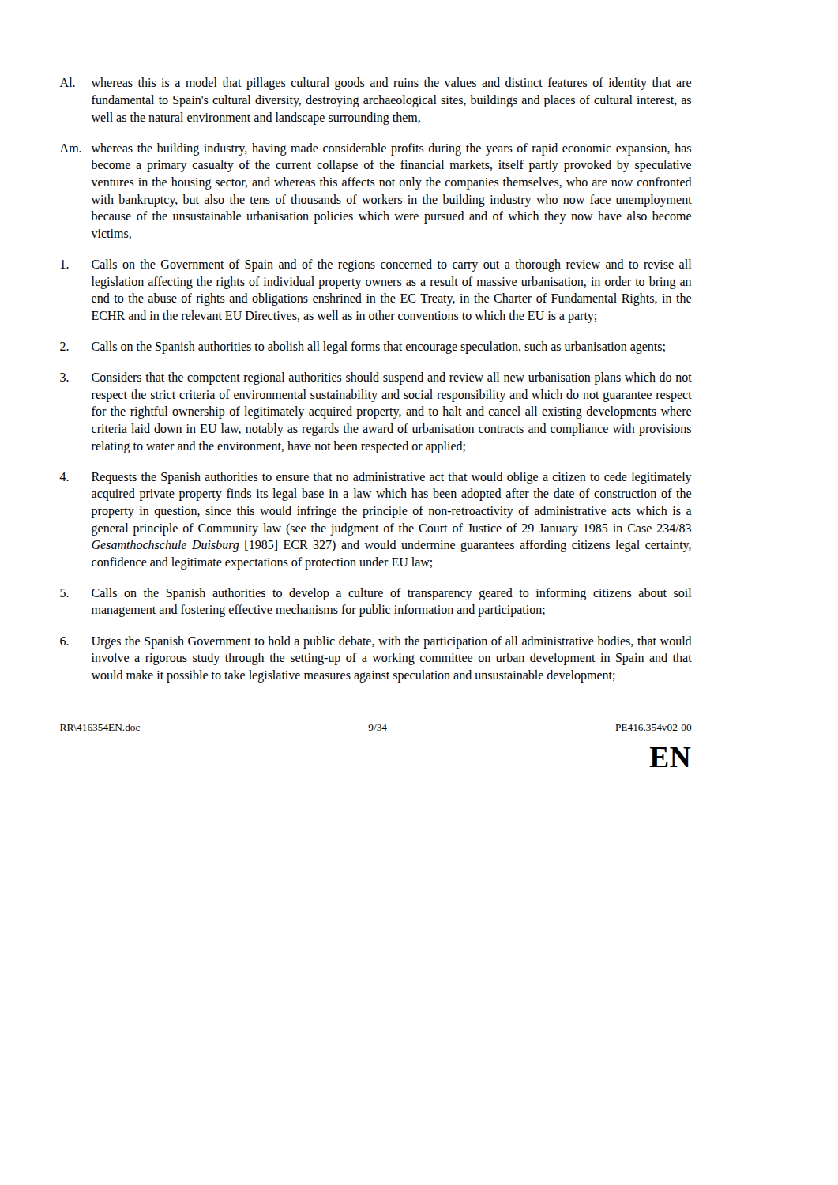Al.
whereas this is a model that pillages cultural goods and ruins the values and distinct features of identity that are fundamental to Spain's cultural diversity, destroying archaeological sites, buildings and places of cultural interest, as well as the natural environment and landscape surrounding them,
Am.
whereas the building industry, having made considerable profits during the years of rapid economic expansion, has become a primary casualty of the current collapse of the financial markets, itself partly provoked by speculative ventures in the housing sector, and whereas this affects not only the companies themselves, who are now confronted with bankruptcy, but also the tens of thousands of workers in the building industry who now face unemployment because of the unsustainable urbanisation policies which were pursued and of which they now have also become victims,
1.
Calls on the Government of Spain and of the regions concerned to carry out a thorough review and to revise all legislation affecting the rights of individual property owners as a result of massive urbanisation, in order to bring an end to the abuse of rights and obligations enshrined in the EC Treaty, in the Charter of Fundamental Rights, in the ECHR and in the relevant EU Directives, as well as in other conventions to which the EU is a party;
2.
Calls on the Spanish authorities to abolish all legal forms that encourage speculation, such as urbanisation agents;
3.
Considers that the competent regional authorities should suspend and review all new urbanisation plans which do not respect the strict criteria of environmental sustainability and social responsibility and which do not guarantee respect for the rightful ownership of legitimately acquired property, and to halt and cancel all existing developments where criteria laid down in EU law, notably as regards the award of urbanisation contracts and compliance with provisions relating to water and the environment, have not been respected or applied;
4.
Requests the Spanish authorities to ensure that no administrative act that would oblige a citizen to cede legitimately acquired private property finds its legal base in a law which has been adopted after the date of construction of the property in question, since this would infringe the principle of non-retroactivity of administrative acts which is a general principle of Community law (see the judgment of the Court of Justice of 29 January 1985 in Case 234/83 Gesamthochschule Duisburg [1985] ECR 327) and would undermine guarantees affording citizens legal certainty, confidence and legitimate expectations of protection under EU law;
5.
Calls on the Spanish authorities to develop a culture of transparency geared to informing citizens about soil management and fostering effective mechanisms for public information and participation;
6.
Urges the Spanish Government to hold a public debate, with the participation of all administrative bodies, that would involve a rigorous study through the setting-up of a working committee on urban development in Spain and that would make it possible to take legislative measures against speculation and unsustainable development;
RR\416354EN.doc
9/34
PE416.354v02-00
EN